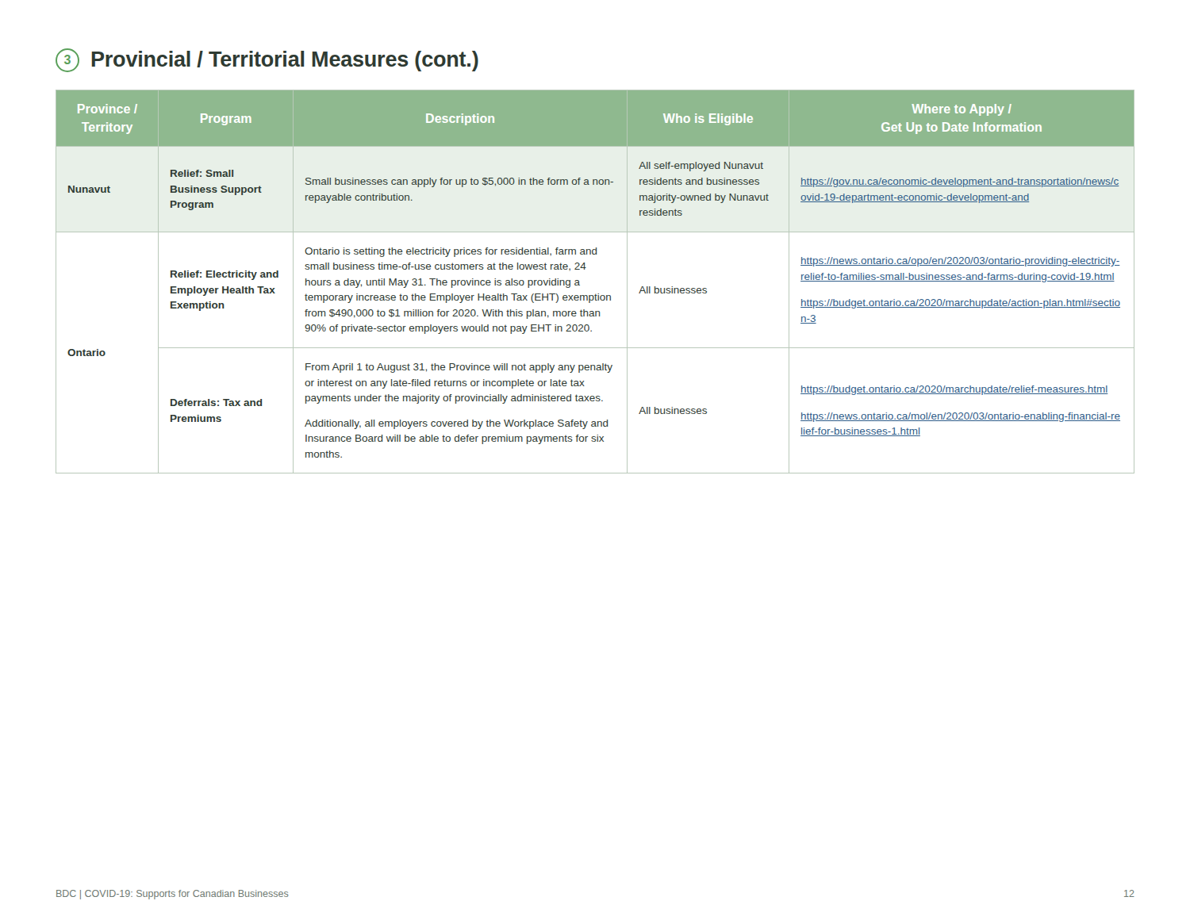3
Provincial / Territorial Measures (cont.)
| Province / Territory | Program | Description | Who is Eligible | Where to Apply / Get Up to Date Information |
| --- | --- | --- | --- | --- |
| Nunavut | Relief: Small Business Support Program | Small businesses can apply for up to $5,000 in the form of a non-repayable contribution. | All self-employed Nunavut residents and businesses majority-owned by Nunavut residents | https://gov.nu.ca/economic-development-and-transportation/news/covid-19-department-economic-development-and |
| Ontario | Relief: Electricity and Employer Health Tax Exemption | Ontario is setting the electricity prices for residential, farm and small business time-of-use customers at the lowest rate, 24 hours a day, until May 31. The province is also providing a temporary increase to the Employer Health Tax (EHT) exemption from $490,000 to $1 million for 2020. With this plan, more than 90% of private-sector employers would not pay EHT in 2020. | All businesses | https://news.ontario.ca/opo/en/2020/03/ontario-providing-electricity-relief-to-families-small-businesses-and-farms-during-covid-19.html https://budget.ontario.ca/2020/marchupdate/action-plan.html#section-3 |
| Deferrals: Tax and Premiums | From April 1 to August 31, the Province will not apply any penalty or interest on any late-filed returns or incomplete or late tax payments under the majority of provincially administered taxes. Additionally, all employers covered by the Workplace Safety and Insurance Board will be able to defer premium payments for six months. | All businesses | https://budget.ontario.ca/2020/marchupdate/relief-measures.html https://news.ontario.ca/mol/en/2020/03/ontario-enabling-financial-relief-for-businesses-1.html |
BDC | COVID-19: Supports for Canadian Businesses
12